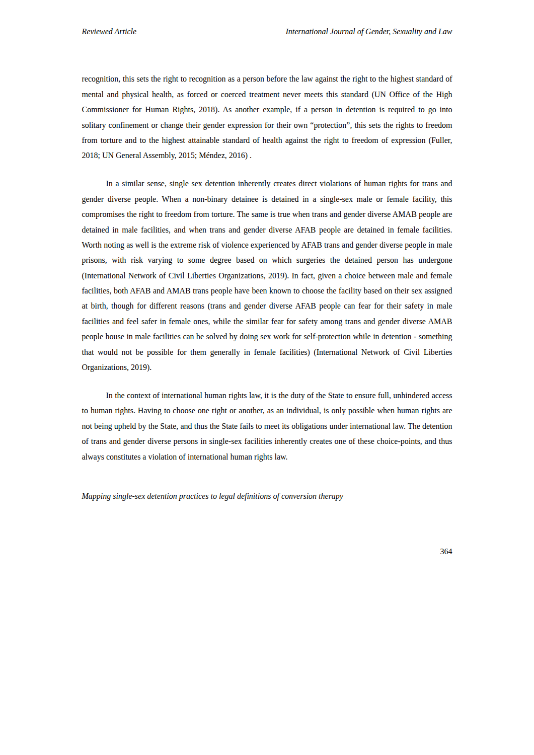Reviewed Article International Journal of Gender, Sexuality and Law
recognition, this sets the right to recognition as a person before the law against the right to the highest standard of mental and physical health, as forced or coerced treatment never meets this standard (UN Office of the High Commissioner for Human Rights, 2018). As another example, if a person in detention is required to go into solitary confinement or change their gender expression for their own “protection”, this sets the rights to freedom from torture and to the highest attainable standard of health against the right to freedom of expression (Fuller, 2018; UN General Assembly, 2015; Méndez, 2016) .
In a similar sense, single sex detention inherently creates direct violations of human rights for trans and gender diverse people. When a non-binary detainee is detained in a single-sex male or female facility, this compromises the right to freedom from torture. The same is true when trans and gender diverse AMAB people are detained in male facilities, and when trans and gender diverse AFAB people are detained in female facilities. Worth noting as well is the extreme risk of violence experienced by AFAB trans and gender diverse people in male prisons, with risk varying to some degree based on which surgeries the detained person has undergone (International Network of Civil Liberties Organizations, 2019). In fact, given a choice between male and female facilities, both AFAB and AMAB trans people have been known to choose the facility based on their sex assigned at birth, though for different reasons (trans and gender diverse AFAB people can fear for their safety in male facilities and feel safer in female ones, while the similar fear for safety among trans and gender diverse AMAB people house in male facilities can be solved by doing sex work for self-protection while in detention - something that would not be possible for them generally in female facilities) (International Network of Civil Liberties Organizations, 2019).
In the context of international human rights law, it is the duty of the State to ensure full, unhindered access to human rights. Having to choose one right or another, as an individual, is only possible when human rights are not being upheld by the State, and thus the State fails to meet its obligations under international law. The detention of trans and gender diverse persons in single-sex facilities inherently creates one of these choice-points, and thus always constitutes a violation of international human rights law.
Mapping single-sex detention practices to legal definitions of conversion therapy
364